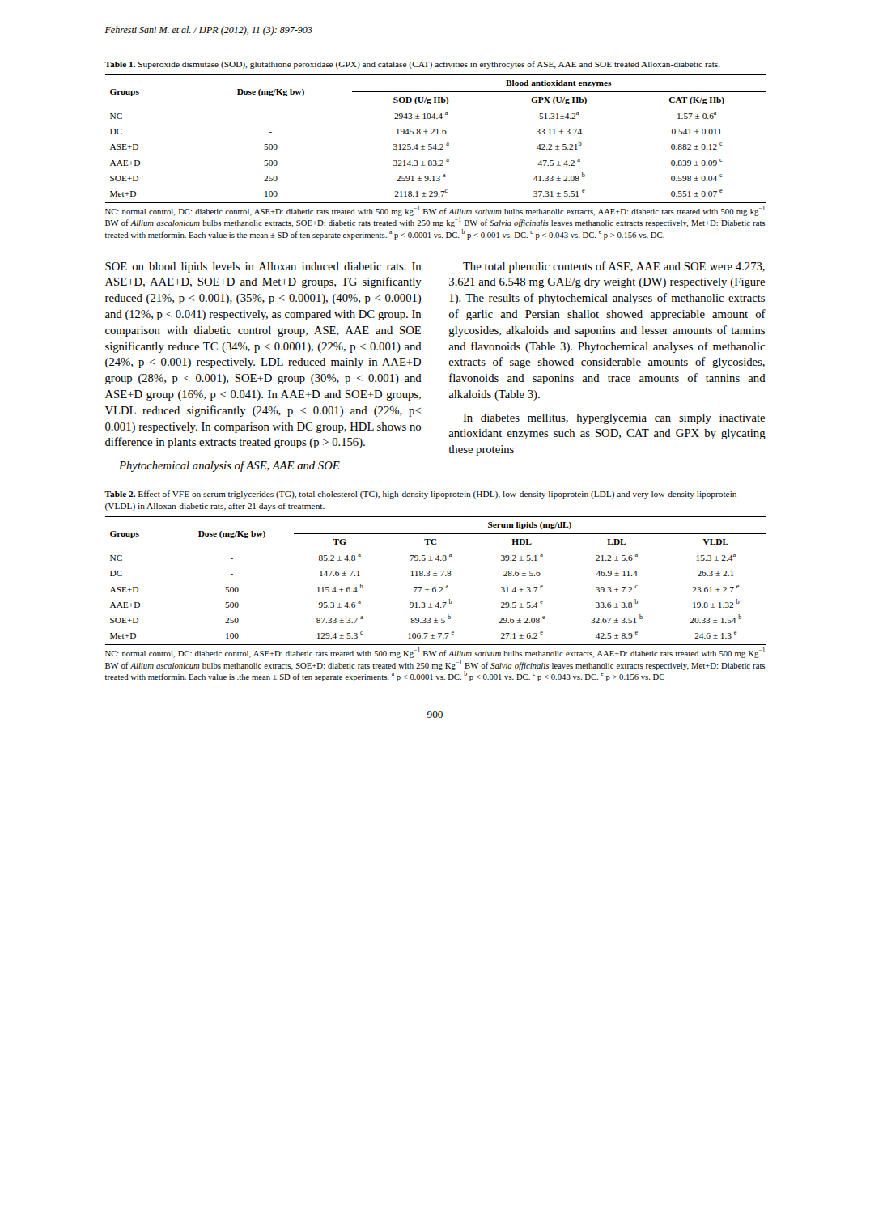Fehresti Sani M. et al. / IJPR (2012), 11 (3): 897-903
Table 1. Superoxide dismutase (SOD), glutathione peroxidase (GPX) and catalase (CAT) activities in erythrocytes of ASE, AAE and SOE treated Alloxan-diabetic rats.
| Groups | Dose (mg/Kg bw) | Blood antioxidant enzymes |
| --- | --- | --- |
| SOD (U/g Hb) | GPX (U/g Hb) | CAT (K/g Hb) |
| NC | - | 2943 ± 104.4 a | 51.31±4.2 a | 1.57 ± 0.6 a |
| DC | - | 1945.8 ± 21.6 | 33.11 ± 3.74 | 0.541 ± 0.011 |
| ASE+D | 500 | 3125.4 ± 54.2 a | 42.2 ± 5.21 b | 0.882 ± 0.12 c |
| AAE+D | 500 | 3214.3 ± 83.2 a | 47.5 ± 4.2 a | 0.839 ± 0.09 c |
| SOE+D | 250 | 2591 ± 9.13 a | 41.33 ± 2.08 b | 0.598 ± 0.04 c |
| Met+D | 100 | 2118.1 ± 29.7 c | 37.31 ± 5.51 e | 0.551 ± 0.07 e |
NC: normal control, DC: diabetic control, ASE+D: diabetic rats treated with 500 mg kg−1 BW of Allium sativum bulbs methanolic extracts, AAE+D: diabetic rats treated with 500 mg kg−1 BW of Allium ascalonicum bulbs methanolic extracts, SOE+D: diabetic rats treated with 250 mg kg−1 BW of Salvia officinalis leaves methanolic extracts respectively, Met+D: Diabetic rats treated with metformin. Each value is the mean ± SD of ten separate experiments. a p < 0.0001 vs. DC. b p < 0.001 vs. DC. c p < 0.043 vs. DC. e p > 0.156 vs. DC.
SOE on blood lipids levels in Alloxan induced diabetic rats. In ASE+D, AAE+D, SOE+D and Met+D groups, TG significantly reduced (21%, p < 0.001), (35%, p < 0.0001), (40%, p < 0.0001) and (12%, p < 0.041) respectively, as compared with DC group. In comparison with diabetic control group, ASE, AAE and SOE significantly reduce TC (34%, p < 0.0001), (22%, p < 0.001) and (24%, p < 0.001) respectively. LDL reduced mainly in AAE+D group (28%, p < 0.001), SOE+D group (30%, p < 0.001) and ASE+D group (16%, p < 0.041). In AAE+D and SOE+D groups, VLDL reduced significantly (24%, p < 0.001) and (22%, p< 0.001) respectively. In comparison with DC group, HDL shows no difference in plants extracts treated groups (p > 0.156).
Phytochemical analysis of ASE, AAE and SOE
The total phenolic contents of ASE, AAE and SOE were 4.273, 3.621 and 6.548 mg GAE/g dry weight (DW) respectively (Figure 1). The results of phytochemical analyses of methanolic extracts of garlic and Persian shallot showed appreciable amount of glycosides, alkaloids and saponins and lesser amounts of tannins and flavonoids (Table 3). Phytochemical analyses of methanolic extracts of sage showed considerable amounts of glycosides, flavonoids and saponins and trace amounts of tannins and alkaloids (Table 3).
In diabetes mellitus, hyperglycemia can simply inactivate antioxidant enzymes such as SOD, CAT and GPX by glycating these proteins
Table 2. Effect of VFE on serum triglycerides (TG), total cholesterol (TC), high-density lipoprotein (HDL), low-density lipoprotein (LDL) and very low-density lipoprotein (VLDL) in Alloxan-diabetic rats, after 21 days of treatment.
| Groups | Dose (mg/Kg bw) | Serum lipids (mg/dL) |
| --- | --- | --- |
| TG | TC | HDL | LDL | VLDL |
| NC | - | 85.2 ± 4.8 a | 79.5 ± 4.8 a | 39.2 ± 5.1 a | 21.2 ± 5.6 a | 15.3 ± 2.4 a |
| DC | - | 147.6 ± 7.1 | 118.3 ± 7.8 | 28.6 ± 5.6 | 46.9 ± 11.4 | 26.3 ± 2.1 |
| ASE+D | 500 | 115.4 ± 6.4 b | 77 ± 6.2 a | 31.4 ± 3.7 e | 39.3 ± 7.2 c | 23.61 ± 2.7 e |
| AAE+D | 500 | 95.3 ± 4.6 a | 91.3 ± 4.7 b | 29.5 ± 5.4 e | 33.6 ± 3.8 b | 19.8 ± 1.32 b |
| SOE+D | 250 | 87.33 ± 3.7 a | 89.33 ± 5 b | 29.6 ± 2.08 e | 32.67 ± 3.51 b | 20.33 ± 1.54 b |
| Met+D | 100 | 129.4 ± 5.3 c | 106.7 ± 7.7 e | 27.1 ± 6.2 e | 42.5 ± 8.9 e | 24.6 ± 1.3 e |
NC: normal control, DC: diabetic control, ASE+D: diabetic rats treated with 500 mg Kg−1 BW of Allium sativum bulbs methanolic extracts, AAE+D: diabetic rats treated with 500 mg Kg−1 BW of Allium ascalonicum bulbs methanolic extracts, SOE+D: diabetic rats treated with 250 mg Kg−1 BW of Salvia officinalis leaves methanolic extracts respectively, Met+D: Diabetic rats treated with metformin. Each value is .the mean ± SD of ten separate experiments. a p < 0.0001 vs. DC. b p < 0.001 vs. DC. c p < 0.043 vs. DC. e p > 0.156 vs. DC
900